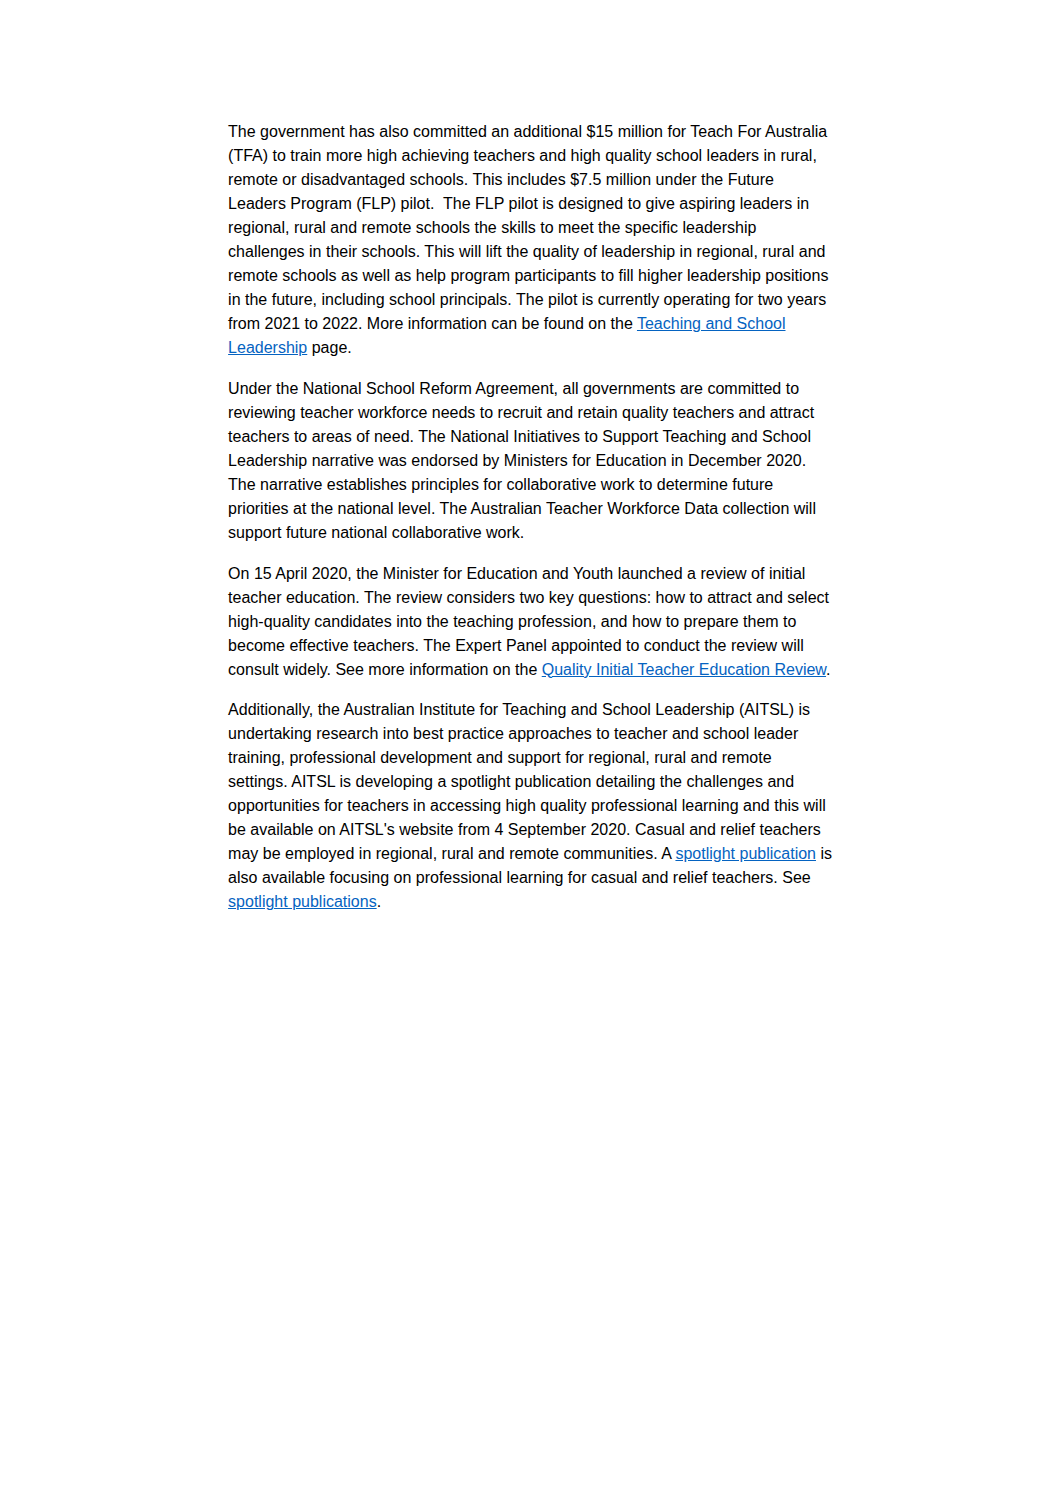The government has also committed an additional $15 million for Teach For Australia (TFA) to train more high achieving teachers and high quality school leaders in rural, remote or disadvantaged schools. This includes $7.5 million under the Future Leaders Program (FLP) pilot. The FLP pilot is designed to give aspiring leaders in regional, rural and remote schools the skills to meet the specific leadership challenges in their schools. This will lift the quality of leadership in regional, rural and remote schools as well as help program participants to fill higher leadership positions in the future, including school principals. The pilot is currently operating for two years from 2021 to 2022. More information can be found on the Teaching and School Leadership page.
Under the National School Reform Agreement, all governments are committed to reviewing teacher workforce needs to recruit and retain quality teachers and attract teachers to areas of need. The National Initiatives to Support Teaching and School Leadership narrative was endorsed by Ministers for Education in December 2020. The narrative establishes principles for collaborative work to determine future priorities at the national level. The Australian Teacher Workforce Data collection will support future national collaborative work.
On 15 April 2020, the Minister for Education and Youth launched a review of initial teacher education. The review considers two key questions: how to attract and select high-quality candidates into the teaching profession, and how to prepare them to become effective teachers. The Expert Panel appointed to conduct the review will consult widely. See more information on the Quality Initial Teacher Education Review.
Additionally, the Australian Institute for Teaching and School Leadership (AITSL) is undertaking research into best practice approaches to teacher and school leader training, professional development and support for regional, rural and remote settings. AITSL is developing a spotlight publication detailing the challenges and opportunities for teachers in accessing high quality professional learning and this will be available on AITSL's website from 4 September 2020. Casual and relief teachers may be employed in regional, rural and remote communities. A spotlight publication is also available focusing on professional learning for casual and relief teachers. See spotlight publications.